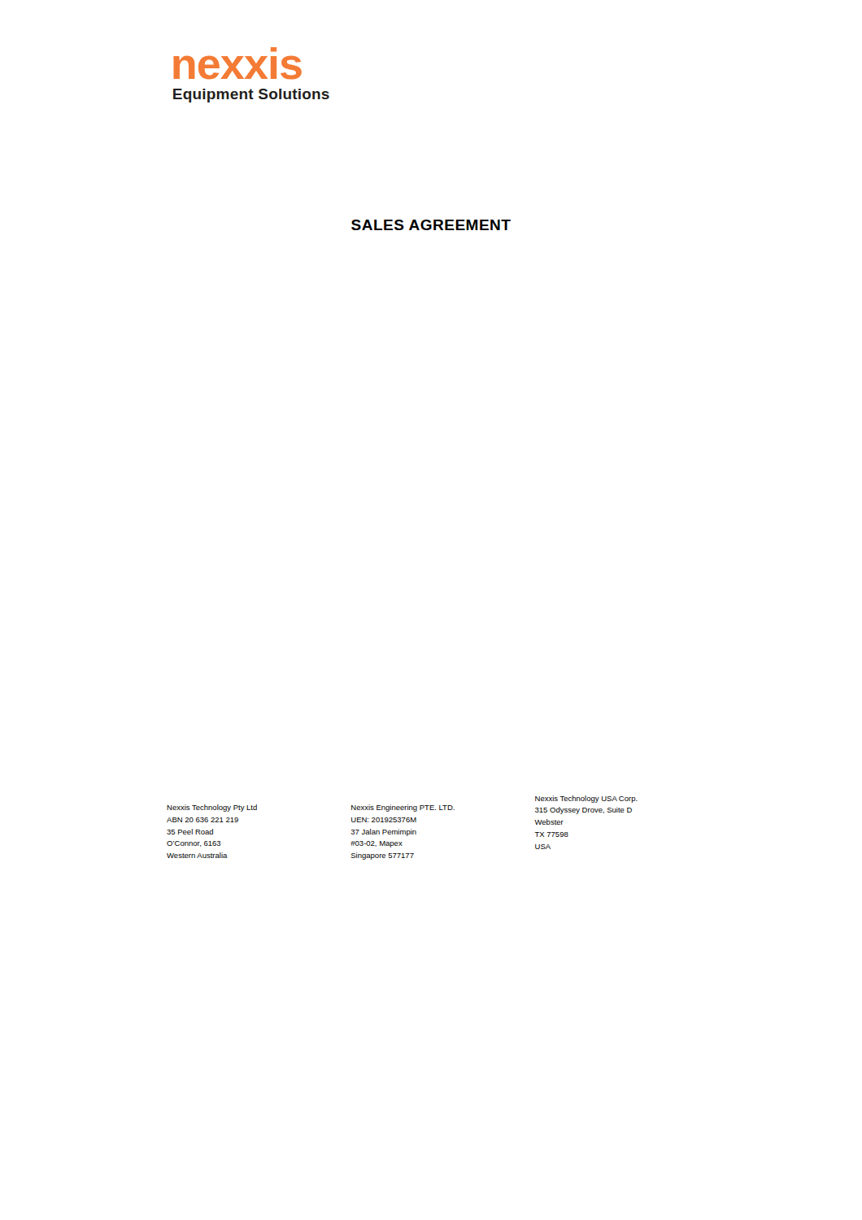nexxis
Equipment Solutions
SALES AGREEMENT
Nexxis Technology Pty Ltd
ABN 20 636 221 219
35 Peel Road
O’Connor, 6163
Western Australia
Nexxis Engineering PTE. LTD.
UEN: 201925376M
37 Jalan Pemimpin
#03-02, Mapex
Singapore 577177
Nexxis Technology USA Corp.
315 Odyssey Drove, Suite D
Webster
TX 77598
USA